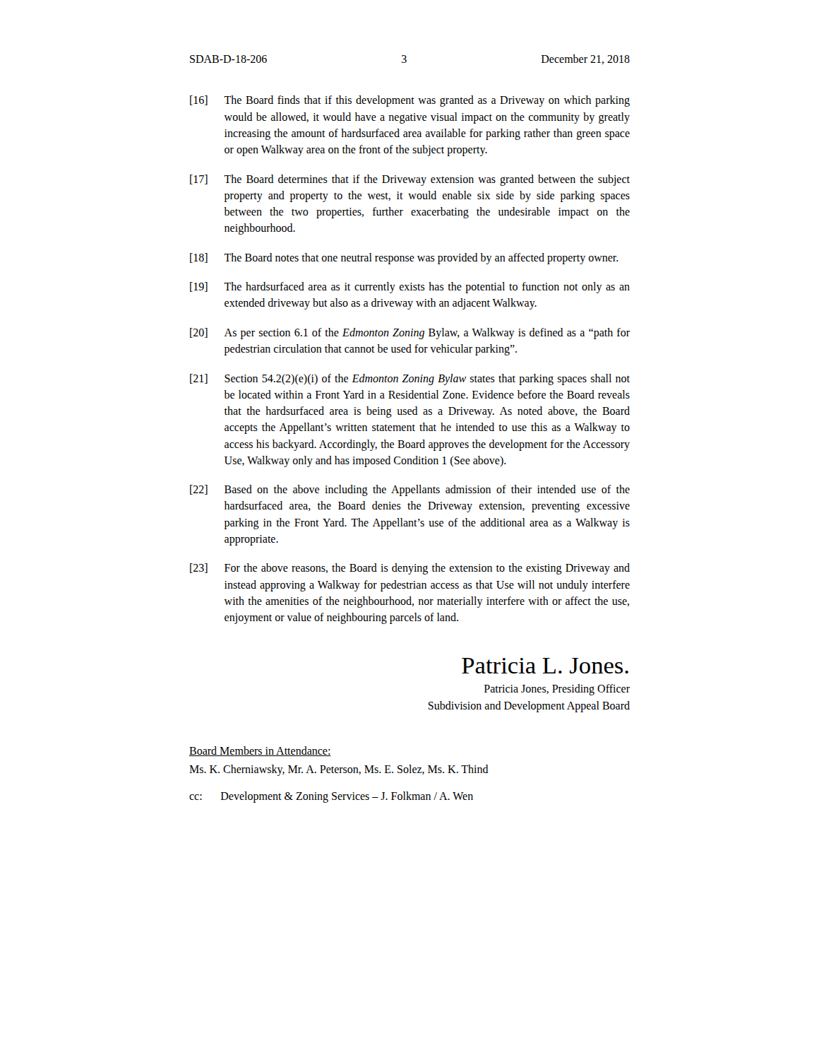SDAB-D-18-206
3
December 21, 2018
[16] The Board finds that if this development was granted as a Driveway on which parking would be allowed, it would have a negative visual impact on the community by greatly increasing the amount of hardsurfaced area available for parking rather than green space or open Walkway area on the front of the subject property.
[17] The Board determines that if the Driveway extension was granted between the subject property and property to the west, it would enable six side by side parking spaces between the two properties, further exacerbating the undesirable impact on the neighbourhood.
[18] The Board notes that one neutral response was provided by an affected property owner.
[19] The hardsurfaced area as it currently exists has the potential to function not only as an extended driveway but also as a driveway with an adjacent Walkway.
[20] As per section 6.1 of the Edmonton Zoning Bylaw, a Walkway is defined as a “path for pedestrian circulation that cannot be used for vehicular parking”.
[21] Section 54.2(2)(e)(i) of the Edmonton Zoning Bylaw states that parking spaces shall not be located within a Front Yard in a Residential Zone. Evidence before the Board reveals that the hardsurfaced area is being used as a Driveway. As noted above, the Board accepts the Appellant’s written statement that he intended to use this as a Walkway to access his backyard. Accordingly, the Board approves the development for the Accessory Use, Walkway only and has imposed Condition 1 (See above).
[22] Based on the above including the Appellants admission of their intended use of the hardsurfaced area, the Board denies the Driveway extension, preventing excessive parking in the Front Yard. The Appellant’s use of the additional area as a Walkway is appropriate.
[23] For the above reasons, the Board is denying the extension to the existing Driveway and instead approving a Walkway for pedestrian access as that Use will not unduly interfere with the amenities of the neighbourhood, nor materially interfere with or affect the use, enjoyment or value of neighbouring parcels of land.
Patricia L. Jones.
Patricia Jones, Presiding Officer
Subdivision and Development Appeal Board
Board Members in Attendance:
Ms. K. Cherniawsky, Mr. A. Peterson, Ms. E. Solez, Ms. K. Thind
cc: Development & Zoning Services – J. Folkman / A. Wen